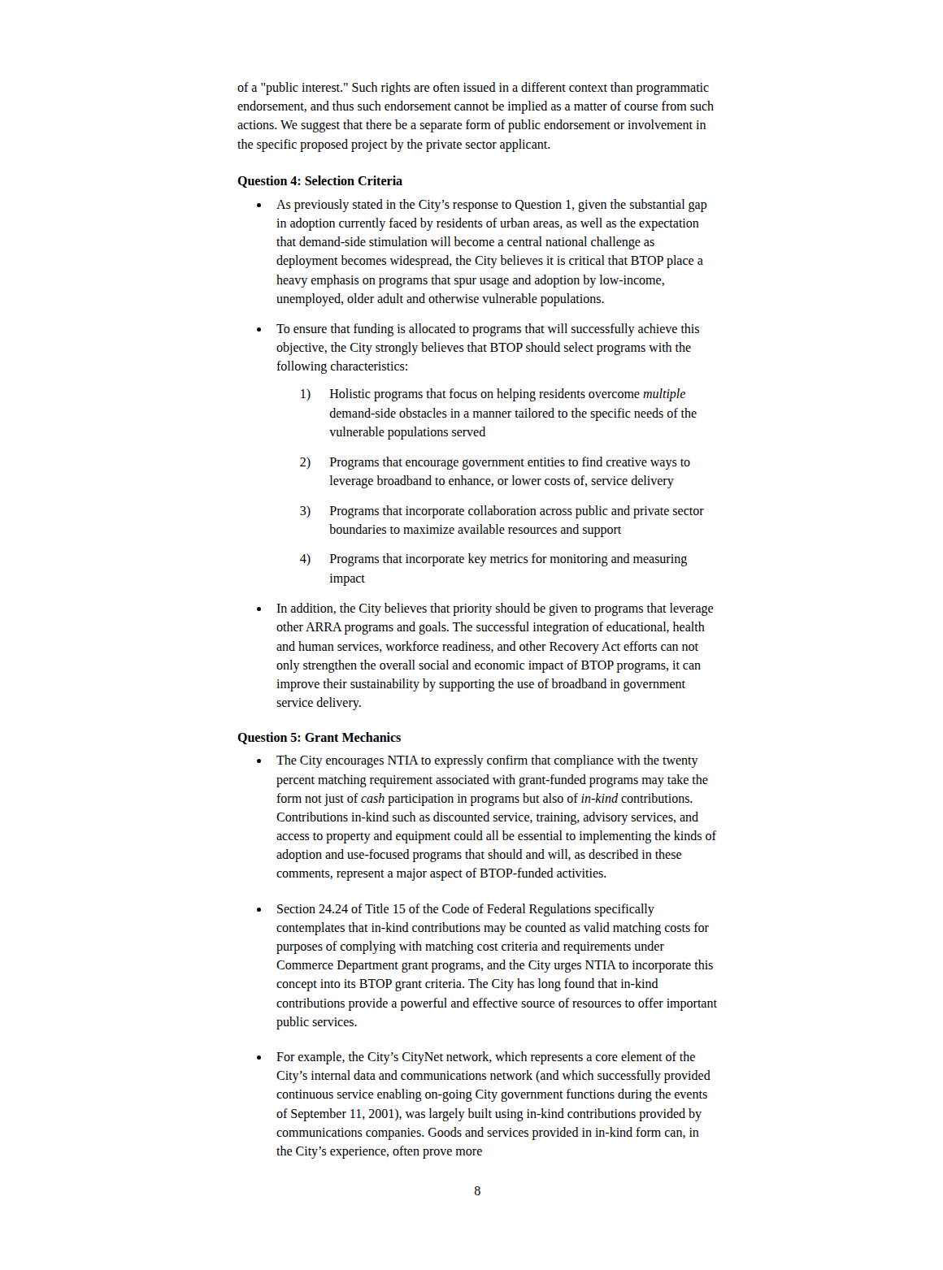of a "public interest." Such rights are often issued in a different context than programmatic endorsement, and thus such endorsement cannot be implied as a matter of course from such actions. We suggest that there be a separate form of public endorsement or involvement in the specific proposed project by the private sector applicant.
Question 4: Selection Criteria
As previously stated in the City’s response to Question 1, given the substantial gap in adoption currently faced by residents of urban areas, as well as the expectation that demand-side stimulation will become a central national challenge as deployment becomes widespread, the City believes it is critical that BTOP place a heavy emphasis on programs that spur usage and adoption by low-income, unemployed, older adult and otherwise vulnerable populations.
To ensure that funding is allocated to programs that will successfully achieve this objective, the City strongly believes that BTOP should select programs with the following characteristics:
Holistic programs that focus on helping residents overcome multiple demand-side obstacles in a manner tailored to the specific needs of the vulnerable populations served
Programs that encourage government entities to find creative ways to leverage broadband to enhance, or lower costs of, service delivery
Programs that incorporate collaboration across public and private sector boundaries to maximize available resources and support
Programs that incorporate key metrics for monitoring and measuring impact
In addition, the City believes that priority should be given to programs that leverage other ARRA programs and goals. The successful integration of educational, health and human services, workforce readiness, and other Recovery Act efforts can not only strengthen the overall social and economic impact of BTOP programs, it can improve their sustainability by supporting the use of broadband in government service delivery.
Question 5: Grant Mechanics
The City encourages NTIA to expressly confirm that compliance with the twenty percent matching requirement associated with grant-funded programs may take the form not just of cash participation in programs but also of in-kind contributions. Contributions in-kind such as discounted service, training, advisory services, and access to property and equipment could all be essential to implementing the kinds of adoption and use-focused programs that should and will, as described in these comments, represent a major aspect of BTOP-funded activities.
Section 24.24 of Title 15 of the Code of Federal Regulations specifically contemplates that in-kind contributions may be counted as valid matching costs for purposes of complying with matching cost criteria and requirements under Commerce Department grant programs, and the City urges NTIA to incorporate this concept into its BTOP grant criteria. The City has long found that in-kind contributions provide a powerful and effective source of resources to offer important public services.
For example, the City’s CityNet network, which represents a core element of the City’s internal data and communications network (and which successfully provided continuous service enabling on-going City government functions during the events of September 11, 2001), was largely built using in-kind contributions provided by communications companies. Goods and services provided in in-kind form can, in the City’s experience, often prove more
8